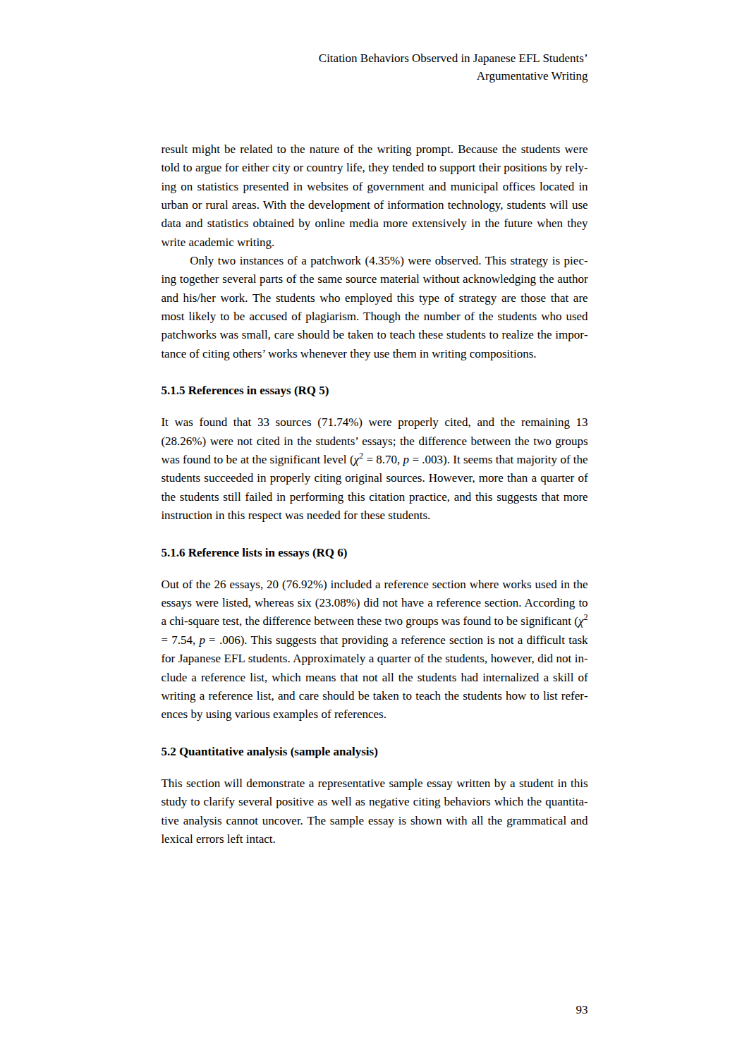Citation Behaviors Observed in Japanese EFL Students’
Argumentative Writing
result might be related to the nature of the writing prompt. Because the students were told to argue for either city or country life, they tended to support their positions by relying on statistics presented in websites of government and municipal offices located in urban or rural areas. With the development of information technology, students will use data and statistics obtained by online media more extensively in the future when they write academic writing.
Only two instances of a patchwork (4.35%) were observed. This strategy is piecing together several parts of the same source material without acknowledging the author and his/her work. The students who employed this type of strategy are those that are most likely to be accused of plagiarism. Though the number of the students who used patchworks was small, care should be taken to teach these students to realize the importance of citing others’ works whenever they use them in writing compositions.
5.1.5 References in essays (RQ 5)
It was found that 33 sources (71.74%) were properly cited, and the remaining 13 (28.26%) were not cited in the students’ essays; the difference between the two groups was found to be at the significant level (χ2 = 8.70, p = .003). It seems that majority of the students succeeded in properly citing original sources. However, more than a quarter of the students still failed in performing this citation practice, and this suggests that more instruction in this respect was needed for these students.
5.1.6 Reference lists in essays (RQ 6)
Out of the 26 essays, 20 (76.92%) included a reference section where works used in the essays were listed, whereas six (23.08%) did not have a reference section. According to a chi-square test, the difference between these two groups was found to be significant (χ2 = 7.54, p = .006). This suggests that providing a reference section is not a difficult task for Japanese EFL students. Approximately a quarter of the students, however, did not include a reference list, which means that not all the students had internalized a skill of writing a reference list, and care should be taken to teach the students how to list references by using various examples of references.
5.2 Quantitative analysis (sample analysis)
This section will demonstrate a representative sample essay written by a student in this study to clarify several positive as well as negative citing behaviors which the quantitative analysis cannot uncover. The sample essay is shown with all the grammatical and lexical errors left intact.
93